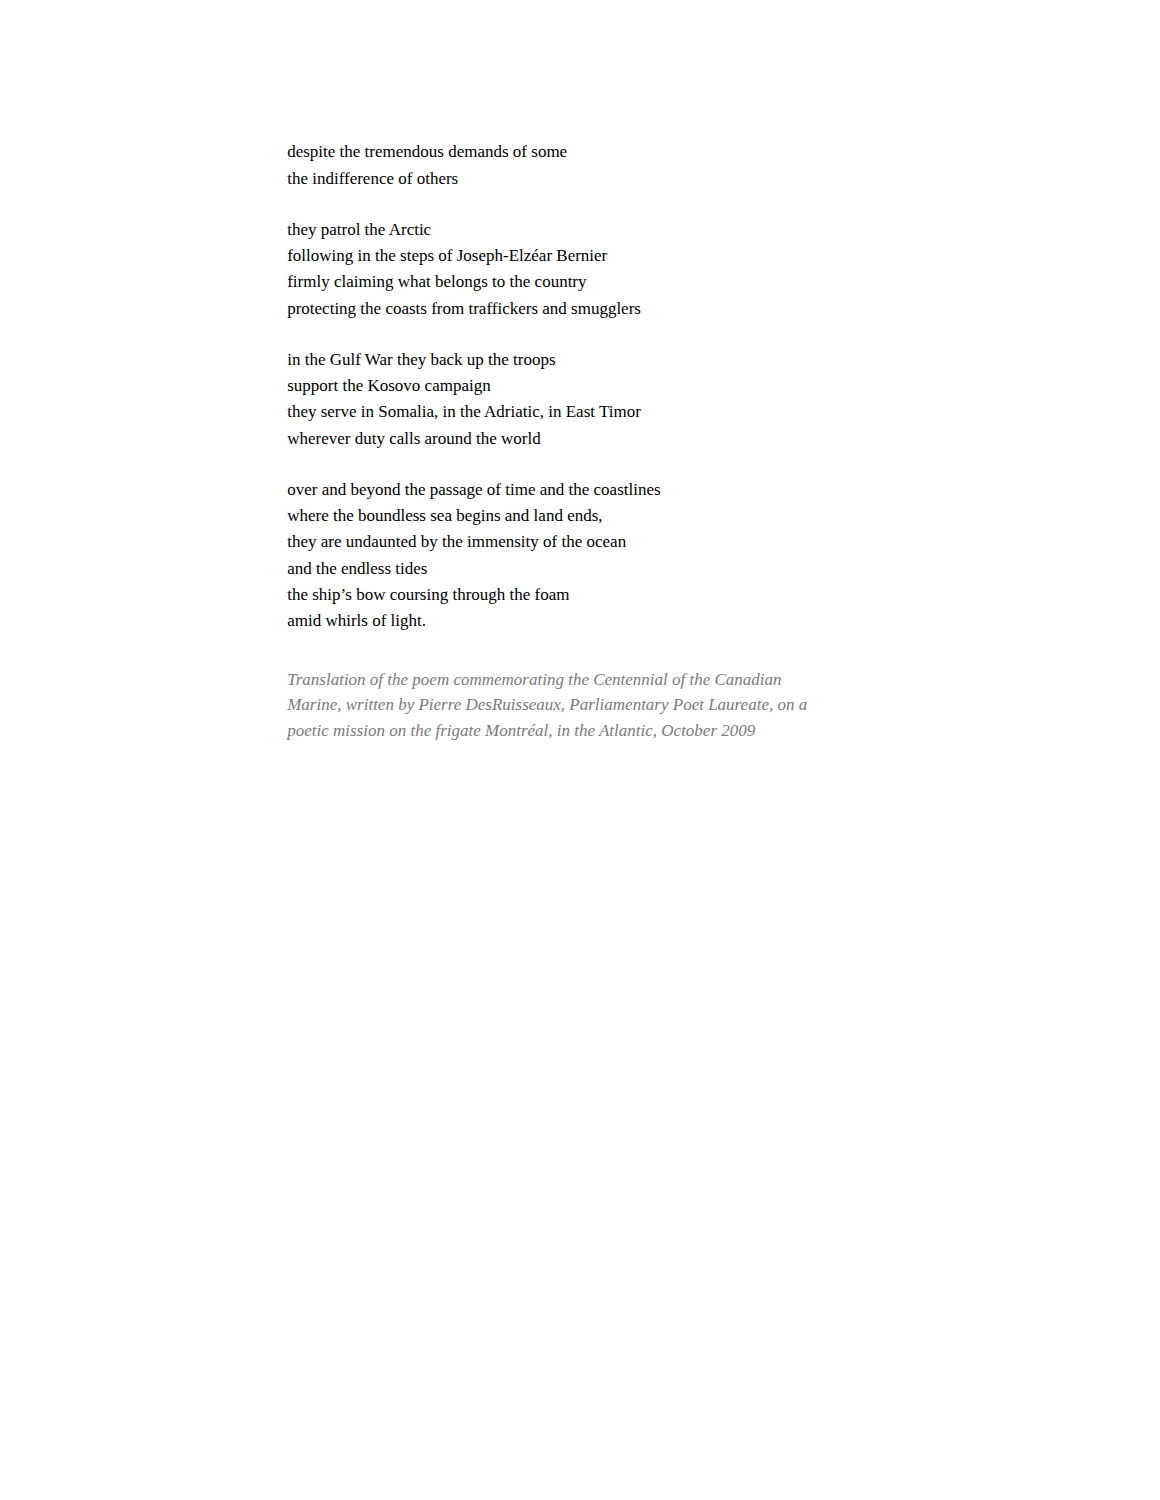despite the tremendous demands of some
the indifference of others
they patrol the Arctic
following in the steps of Joseph-Elzéar Bernier
firmly claiming what belongs to the country
protecting the coasts from traffickers and smugglers
in the Gulf War they back up the troops
support the Kosovo campaign
they serve in Somalia, in the Adriatic, in East Timor
wherever duty calls around the world
over and beyond the passage of time and the coastlines
where the boundless sea begins and land ends,
they are undaunted by the immensity of the ocean
and the endless tides
the ship’s bow coursing through the foam
amid whirls of light.
Translation of the poem commemorating the Centennial of the Canadian Marine, written by Pierre DesRuisseaux, Parliamentary Poet Laureate, on a poetic mission on the frigate Montréal, in the Atlantic, October 2009